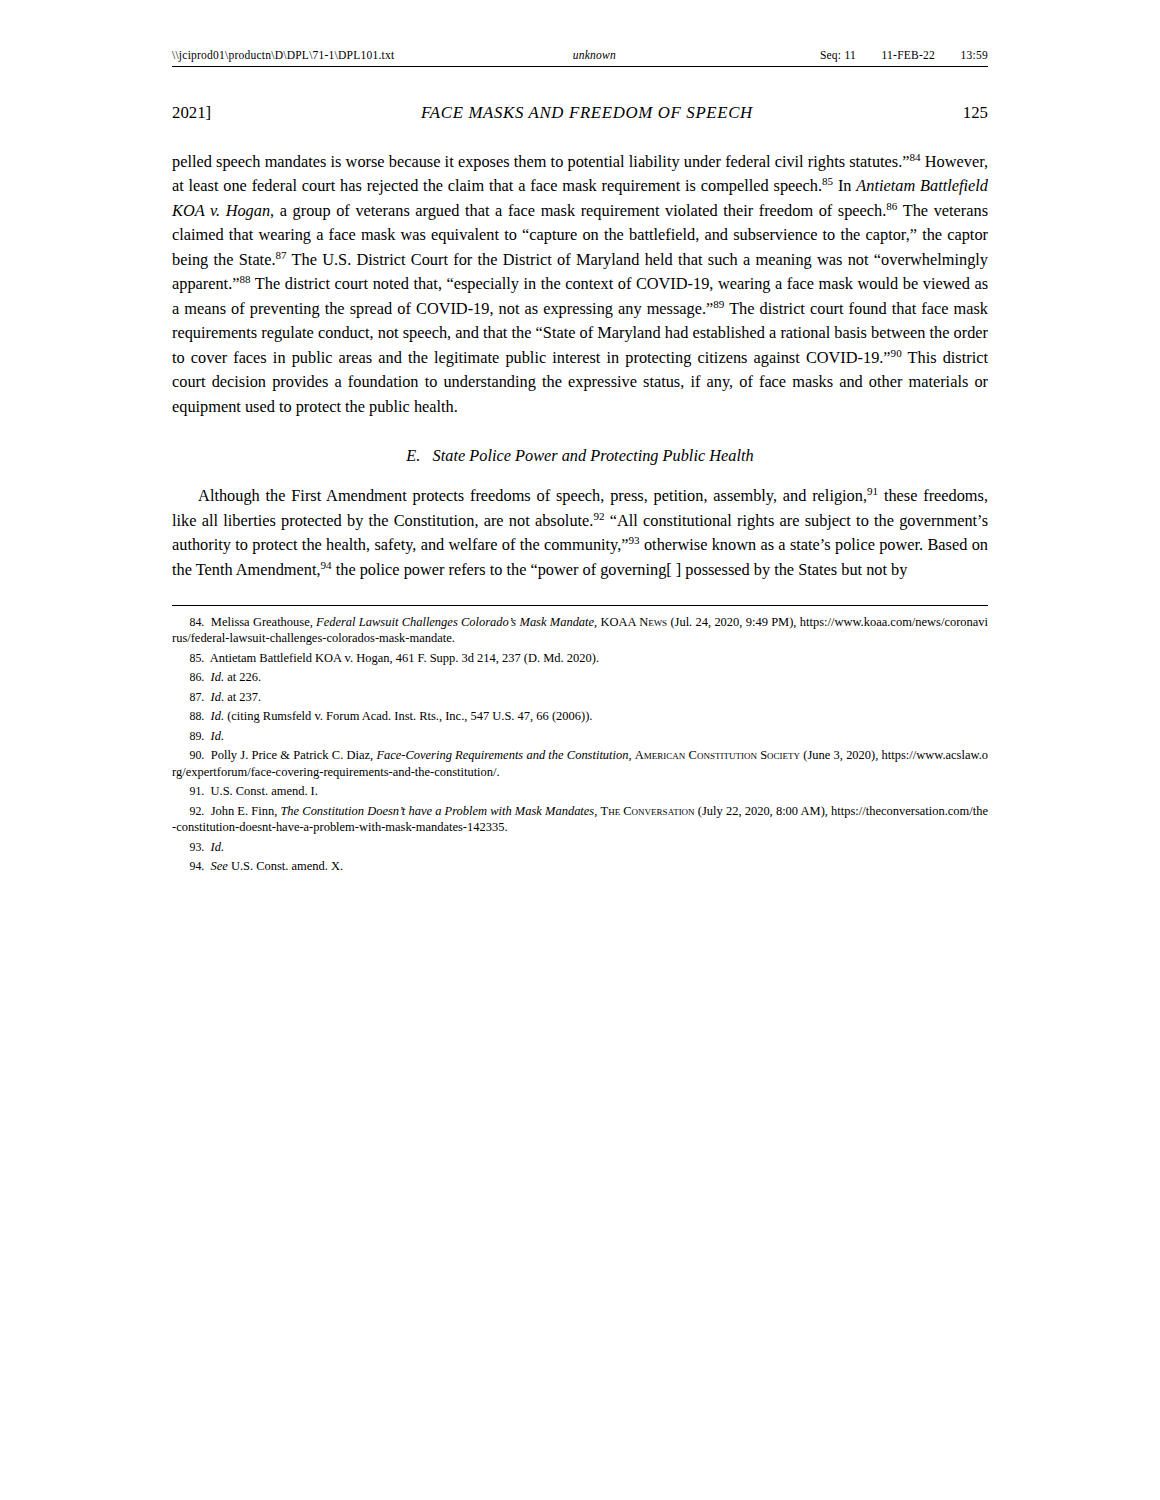\\jciprod01\productn\D\DPL\71-1\DPL101.txt unknown Seq: 11 11-FEB-22 13:59
2021] FACE MASKS AND FREEDOM OF SPEECH 125
pelled speech mandates is worse because it exposes them to potential liability under federal civil rights statutes.”84 However, at least one federal court has rejected the claim that a face mask requirement is compelled speech.85 In Antietam Battlefield KOA v. Hogan, a group of veterans argued that a face mask requirement violated their freedom of speech.86 The veterans claimed that wearing a face mask was equivalent to “capture on the battlefield, and subservience to the captor,” the captor being the State.87 The U.S. District Court for the District of Maryland held that such a meaning was not “overwhelmingly apparent.”88 The district court noted that, “especially in the context of COVID-19, wearing a face mask would be viewed as a means of preventing the spread of COVID-19, not as expressing any message.”89 The district court found that face mask requirements regulate conduct, not speech, and that the “State of Maryland had established a rational basis between the order to cover faces in public areas and the legitimate public interest in protecting citizens against COVID-19.”90 This district court decision provides a foundation to understanding the expressive status, if any, of face masks and other materials or equipment used to protect the public health.
E. State Police Power and Protecting Public Health
Although the First Amendment protects freedoms of speech, press, petition, assembly, and religion,91 these freedoms, like all liberties protected by the Constitution, are not absolute.92 “All constitutional rights are subject to the government’s authority to protect the health, safety, and welfare of the community,”93 otherwise known as a state’s police power. Based on the Tenth Amendment,94 the police power refers to the “power of governing[ ] possessed by the States but not by
84. Melissa Greathouse, Federal Lawsuit Challenges Colorado’s Mask Mandate, KOAA News (Jul. 24, 2020, 9:49 PM), https://www.koaa.com/news/coronavirus/federal-lawsuit-challenges-colorados-mask-mandate.
85. Antietam Battlefield KOA v. Hogan, 461 F. Supp. 3d 214, 237 (D. Md. 2020).
86. Id. at 226.
87. Id. at 237.
88. Id. (citing Rumsfeld v. Forum Acad. Inst. Rts., Inc., 547 U.S. 47, 66 (2006)).
89. Id.
90. Polly J. Price & Patrick C. Diaz, Face-Covering Requirements and the Constitution, American Constitution Society (June 3, 2020), https://www.acslaw.org/expertforum/face-covering-requirements-and-the-constitution/.
91. U.S. Const. amend. I.
92. John E. Finn, The Constitution Doesn’t have a Problem with Mask Mandates, The Conversation (July 22, 2020, 8:00 AM), https://theconversation.com/the-constitution-doesnt-have-a-problem-with-mask-mandates-142335.
93. Id.
94. See U.S. Const. amend. X.